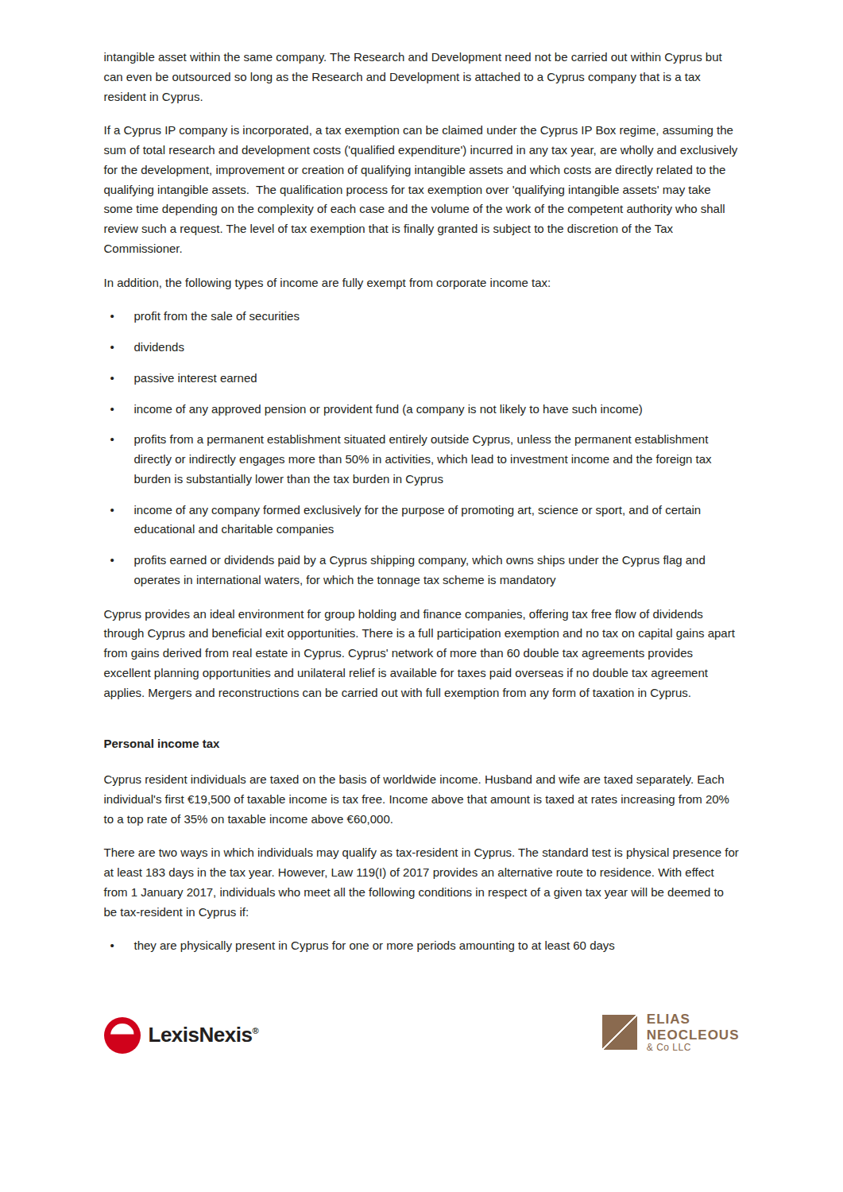intangible asset within the same company. The Research and Development need not be carried out within Cyprus but can even be outsourced so long as the Research and Development is attached to a Cyprus company that is a tax resident in Cyprus.
If a Cyprus IP company is incorporated, a tax exemption can be claimed under the Cyprus IP Box regime, assuming the sum of total research and development costs ('qualified expenditure') incurred in any tax year, are wholly and exclusively for the development, improvement or creation of qualifying intangible assets and which costs are directly related to the qualifying intangible assets. The qualification process for tax exemption over 'qualifying intangible assets' may take some time depending on the complexity of each case and the volume of the work of the competent authority who shall review such a request. The level of tax exemption that is finally granted is subject to the discretion of the Tax Commissioner.
In addition, the following types of income are fully exempt from corporate income tax:
profit from the sale of securities
dividends
passive interest earned
income of any approved pension or provident fund (a company is not likely to have such income)
profits from a permanent establishment situated entirely outside Cyprus, unless the permanent establishment directly or indirectly engages more than 50% in activities, which lead to investment income and the foreign tax burden is substantially lower than the tax burden in Cyprus
income of any company formed exclusively for the purpose of promoting art, science or sport, and of certain educational and charitable companies
profits earned or dividends paid by a Cyprus shipping company, which owns ships under the Cyprus flag and operates in international waters, for which the tonnage tax scheme is mandatory
Cyprus provides an ideal environment for group holding and finance companies, offering tax free flow of dividends through Cyprus and beneficial exit opportunities. There is a full participation exemption and no tax on capital gains apart from gains derived from real estate in Cyprus. Cyprus' network of more than 60 double tax agreements provides excellent planning opportunities and unilateral relief is available for taxes paid overseas if no double tax agreement applies. Mergers and reconstructions can be carried out with full exemption from any form of taxation in Cyprus.
Personal income tax
Cyprus resident individuals are taxed on the basis of worldwide income. Husband and wife are taxed separately. Each individual's first €19,500 of taxable income is tax free. Income above that amount is taxed at rates increasing from 20% to a top rate of 35% on taxable income above €60,000.
There are two ways in which individuals may qualify as tax-resident in Cyprus. The standard test is physical presence for at least 183 days in the tax year. However, Law 119(I) of 2017 provides an alternative route to residence. With effect from 1 January 2017, individuals who meet all the following conditions in respect of a given tax year will be deemed to be tax-resident in Cyprus if:
they are physically present in Cyprus for one or more periods amounting to at least 60 days
LexisNexis®
ELIAS
NEOCLEOUS
& Co LLC